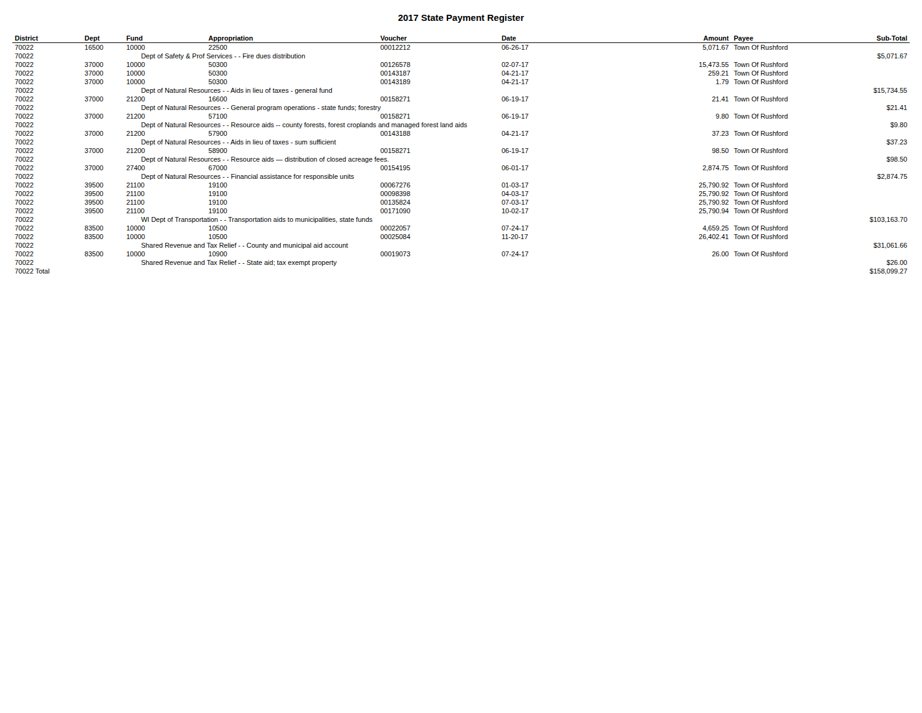2017 State Payment Register
| District | Dept | Fund | Appropriation | Voucher | Date | Amount | Payee | Sub-Total |
| --- | --- | --- | --- | --- | --- | --- | --- | --- |
| 70022 | 16500 | 10000 | 22500 | 00012212 | 06-26-17 | 5,071.67 | Town Of Rushford | |
| 70022 | | Dept of Safety & Prof Services - - Fire dues distribution | | $5,071.67 |
| 70022 | 37000 | 10000 | 50300 | 00126578 | 02-07-17 | 15,473.55 | Town Of Rushford | |
| 70022 | 37000 | 10000 | 50300 | 00143187 | 04-21-17 | 259.21 | Town Of Rushford | |
| 70022 | 37000 | 10000 | 50300 | 00143189 | 04-21-17 | 1.79 | Town Of Rushford | |
| 70022 | | Dept of Natural Resources - - Aids in lieu of taxes - general fund | | $15,734.55 |
| 70022 | 37000 | 21200 | 16600 | 00158271 | 06-19-17 | 21.41 | Town Of Rushford | |
| 70022 | | Dept of Natural Resources - - General program operations - state funds; forestry | | $21.41 |
| 70022 | 37000 | 21200 | 57100 | 00158271 | 06-19-17 | 9.80 | Town Of Rushford | |
| 70022 | | Dept of Natural Resources - - Resource aids -- county forests, forest croplands and managed forest land aids | | $9.80 |
| 70022 | 37000 | 21200 | 57900 | 00143188 | 04-21-17 | 37.23 | Town Of Rushford | |
| 70022 | | Dept of Natural Resources - - Aids in lieu of taxes - sum sufficient | | $37.23 |
| 70022 | 37000 | 21200 | 58900 | 00158271 | 06-19-17 | 98.50 | Town Of Rushford | |
| 70022 | | Dept of Natural Resources - - Resource aids — distribution of closed acreage fees. | | $98.50 |
| 70022 | 37000 | 27400 | 67000 | 00154195 | 06-01-17 | 2,874.75 | Town Of Rushford | |
| 70022 | | Dept of Natural Resources - - Financial assistance for responsible units | | $2,874.75 |
| 70022 | 39500 | 21100 | 19100 | 00067276 | 01-03-17 | 25,790.92 | Town Of Rushford | |
| 70022 | 39500 | 21100 | 19100 | 00098398 | 04-03-17 | 25,790.92 | Town Of Rushford | |
| 70022 | 39500 | 21100 | 19100 | 00135824 | 07-03-17 | 25,790.92 | Town Of Rushford | |
| 70022 | 39500 | 21100 | 19100 | 00171090 | 10-02-17 | 25,790.94 | Town Of Rushford | |
| 70022 | | WI Dept of Transportation - - Transportation aids to municipalities, state funds | | $103,163.70 |
| 70022 | 83500 | 10000 | 10500 | 00022057 | 07-24-17 | 4,659.25 | Town Of Rushford | |
| 70022 | 83500 | 10000 | 10500 | 00025084 | 11-20-17 | 26,402.41 | Town Of Rushford | |
| 70022 | | Shared Revenue and Tax Relief - - County and municipal aid account | | $31,061.66 |
| 70022 | 83500 | 10000 | 10900 | 00019073 | 07-24-17 | 26.00 | Town Of Rushford | |
| 70022 | | Shared Revenue and Tax Relief - - State aid; tax exempt property | | $26.00 |
| 70022 Total | | | | | | | | $158,099.27 |